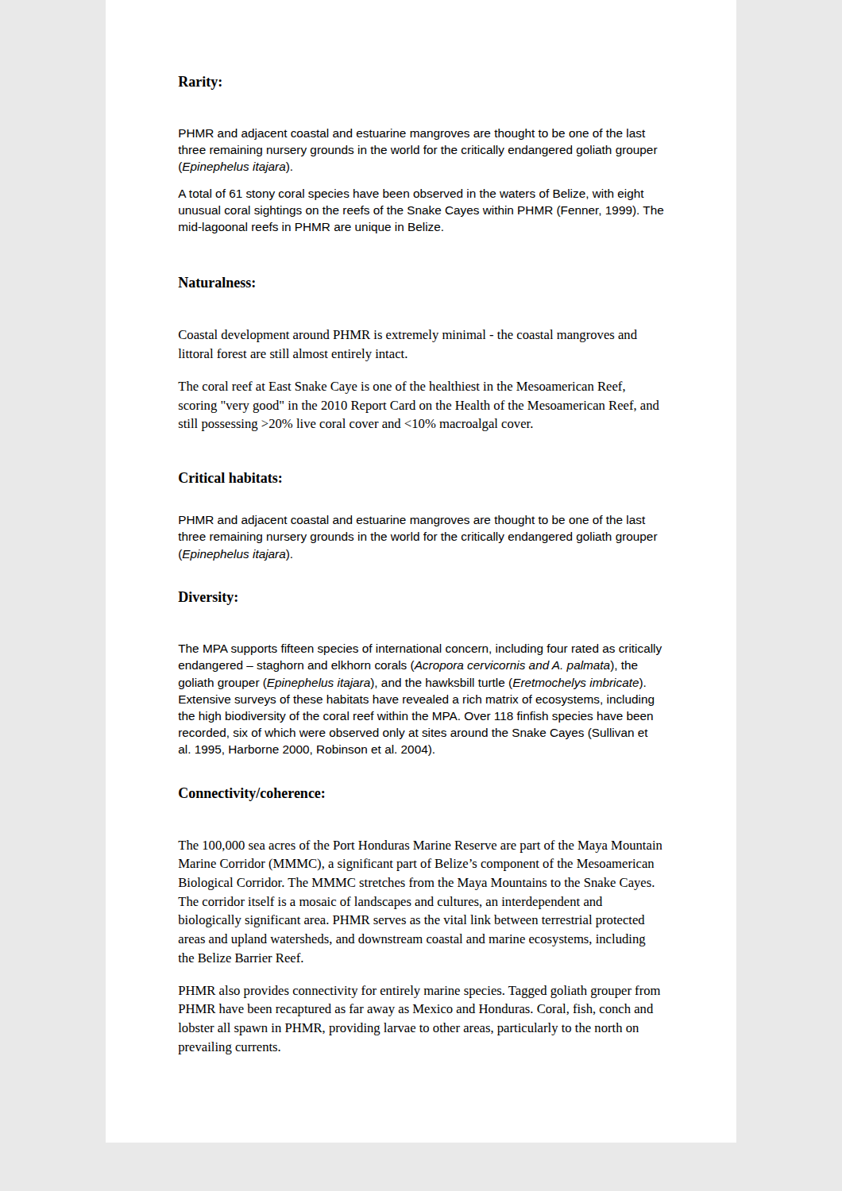Rarity:
PHMR and adjacent coastal and estuarine mangroves are thought to be one of the last three remaining nursery grounds in the world for the critically endangered goliath grouper (Epinephelus itajara).
A total of 61 stony coral species have been observed in the waters of Belize, with eight unusual coral sightings on the reefs of the Snake Cayes within PHMR (Fenner, 1999). The mid-lagoonal reefs in PHMR are unique in Belize.
Naturalness:
Coastal development around PHMR is extremely minimal - the coastal mangroves and littoral forest are still almost entirely intact.
The coral reef at East Snake Caye is one of the healthiest in the Mesoamerican Reef, scoring "very good" in the 2010 Report Card on the Health of the Mesoamerican Reef, and still possessing >20% live coral cover and <10% macroalgal cover.
Critical habitats:
PHMR and adjacent coastal and estuarine mangroves are thought to be one of the last three remaining nursery grounds in the world for the critically endangered goliath grouper (Epinephelus itajara).
Diversity:
The MPA supports fifteen species of international concern, including four rated as critically endangered – staghorn and elkhorn corals (Acropora cervicornis and A. palmata), the goliath grouper (Epinephelus itajara), and the hawksbill turtle (Eretmochelys imbricate). Extensive surveys of these habitats have revealed a rich matrix of ecosystems, including the high biodiversity of the coral reef within the MPA. Over 118 finfish species have been recorded, six of which were observed only at sites around the Snake Cayes (Sullivan et al. 1995, Harborne 2000, Robinson et al. 2004).
Connectivity/coherence:
The 100,000 sea acres of the Port Honduras Marine Reserve are part of the Maya Mountain Marine Corridor (MMMC), a significant part of Belize’s component of the Mesoamerican Biological Corridor. The MMMC stretches from the Maya Mountains to the Snake Cayes. The corridor itself is a mosaic of landscapes and cultures, an interdependent and biologically significant area. PHMR serves as the vital link between terrestrial protected areas and upland watersheds, and downstream coastal and marine ecosystems, including the Belize Barrier Reef.
PHMR also provides connectivity for entirely marine species. Tagged goliath grouper from PHMR have been recaptured as far away as Mexico and Honduras. Coral, fish, conch and lobster all spawn in PHMR, providing larvae to other areas, particularly to the north on prevailing currents.